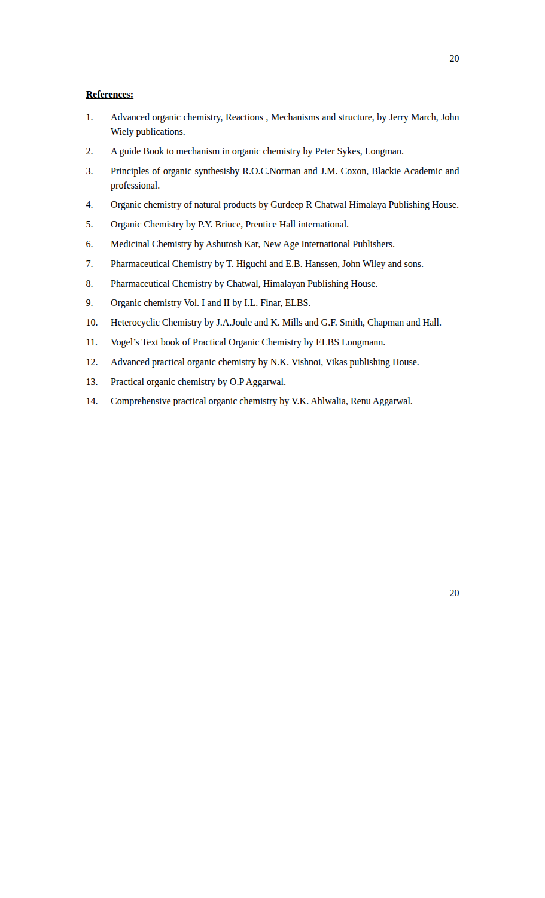20
References:
1. Advanced organic chemistry, Reactions , Mechanisms and structure, by Jerry March, John Wiely publications.
2. A guide Book to mechanism in organic chemistry by Peter Sykes, Longman.
3. Principles of organic synthesisby R.O.C.Norman and J.M. Coxon, Blackie Academic and professional.
4. Organic chemistry of natural products by Gurdeep R Chatwal Himalaya Publishing House.
5. Organic Chemistry by P.Y. Briuce, Prentice Hall international.
6. Medicinal Chemistry by Ashutosh Kar, New Age International Publishers.
7. Pharmaceutical Chemistry by T. Higuchi and E.B. Hanssen, John Wiley and sons.
8. Pharmaceutical Chemistry by Chatwal, Himalayan Publishing House.
9. Organic chemistry Vol. I and II by I.L. Finar, ELBS.
10. Heterocyclic Chemistry by J.A.Joule and K. Mills and G.F. Smith, Chapman and Hall.
11. Vogel’s Text book of Practical Organic Chemistry by ELBS Longmann.
12. Advanced practical organic chemistry by N.K. Vishnoi, Vikas publishing House.
13. Practical organic chemistry by O.P Aggarwal.
14. Comprehensive practical organic chemistry by V.K. Ahlwalia, Renu Aggarwal.
20